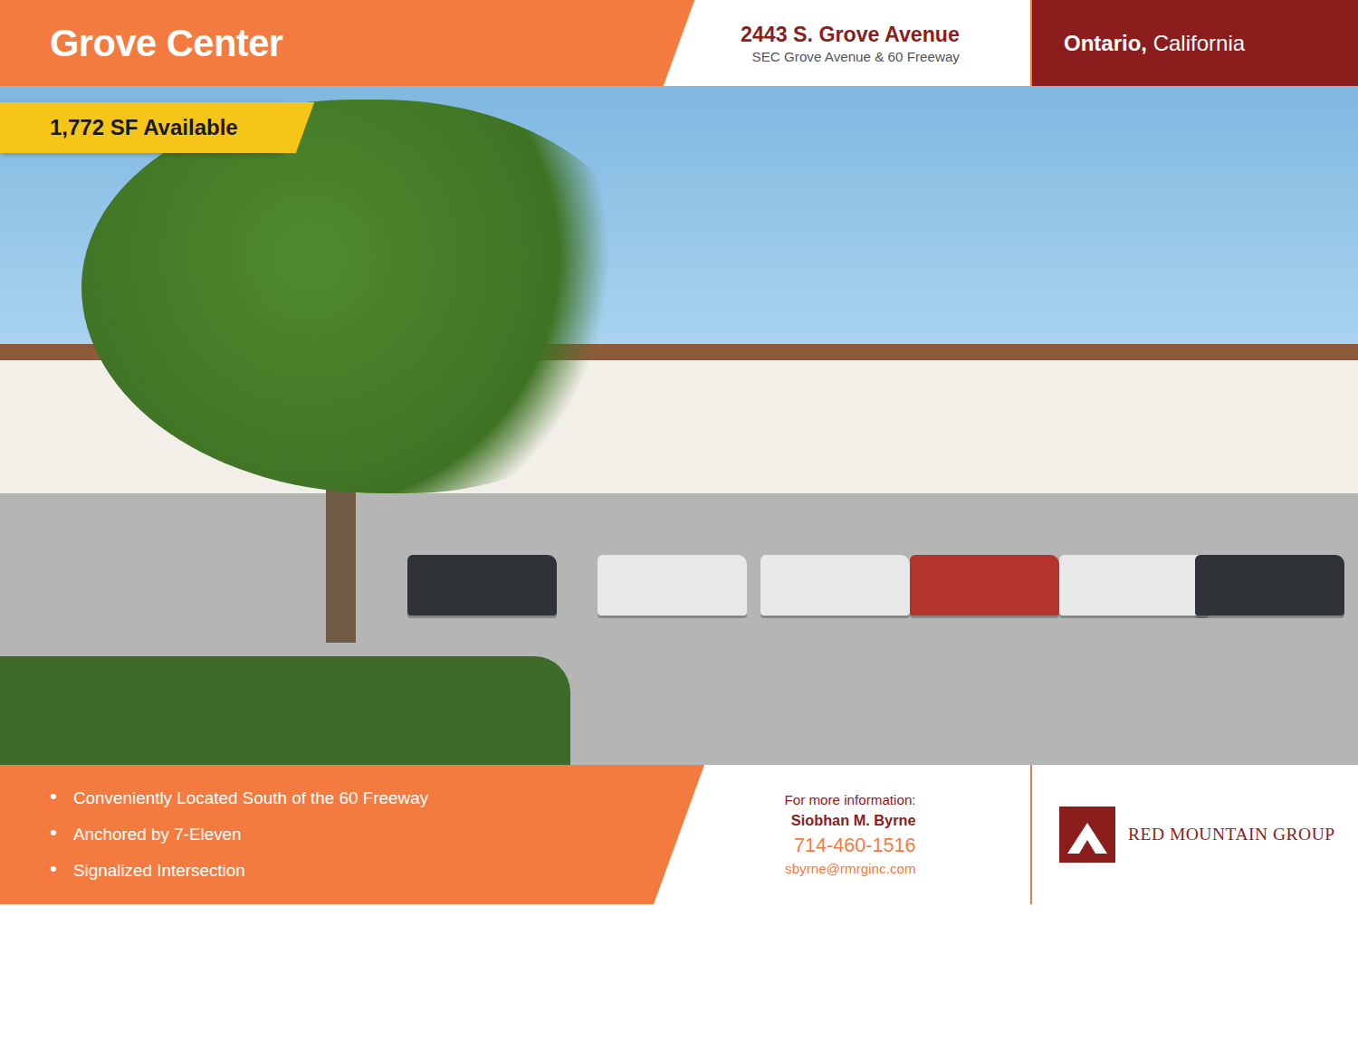Grove Center
2443 S. Grove Avenue
SEC Grove Avenue & 60 Freeway
Ontario, California
1,772 SF Available
Conveniently Located South of the 60 Freeway
Anchored by 7-Eleven
Signalized Intersection
For more information:
Siobhan M. Byrne
714-460-1516
sbyrne@rmrginc.com
Red Mountain Group